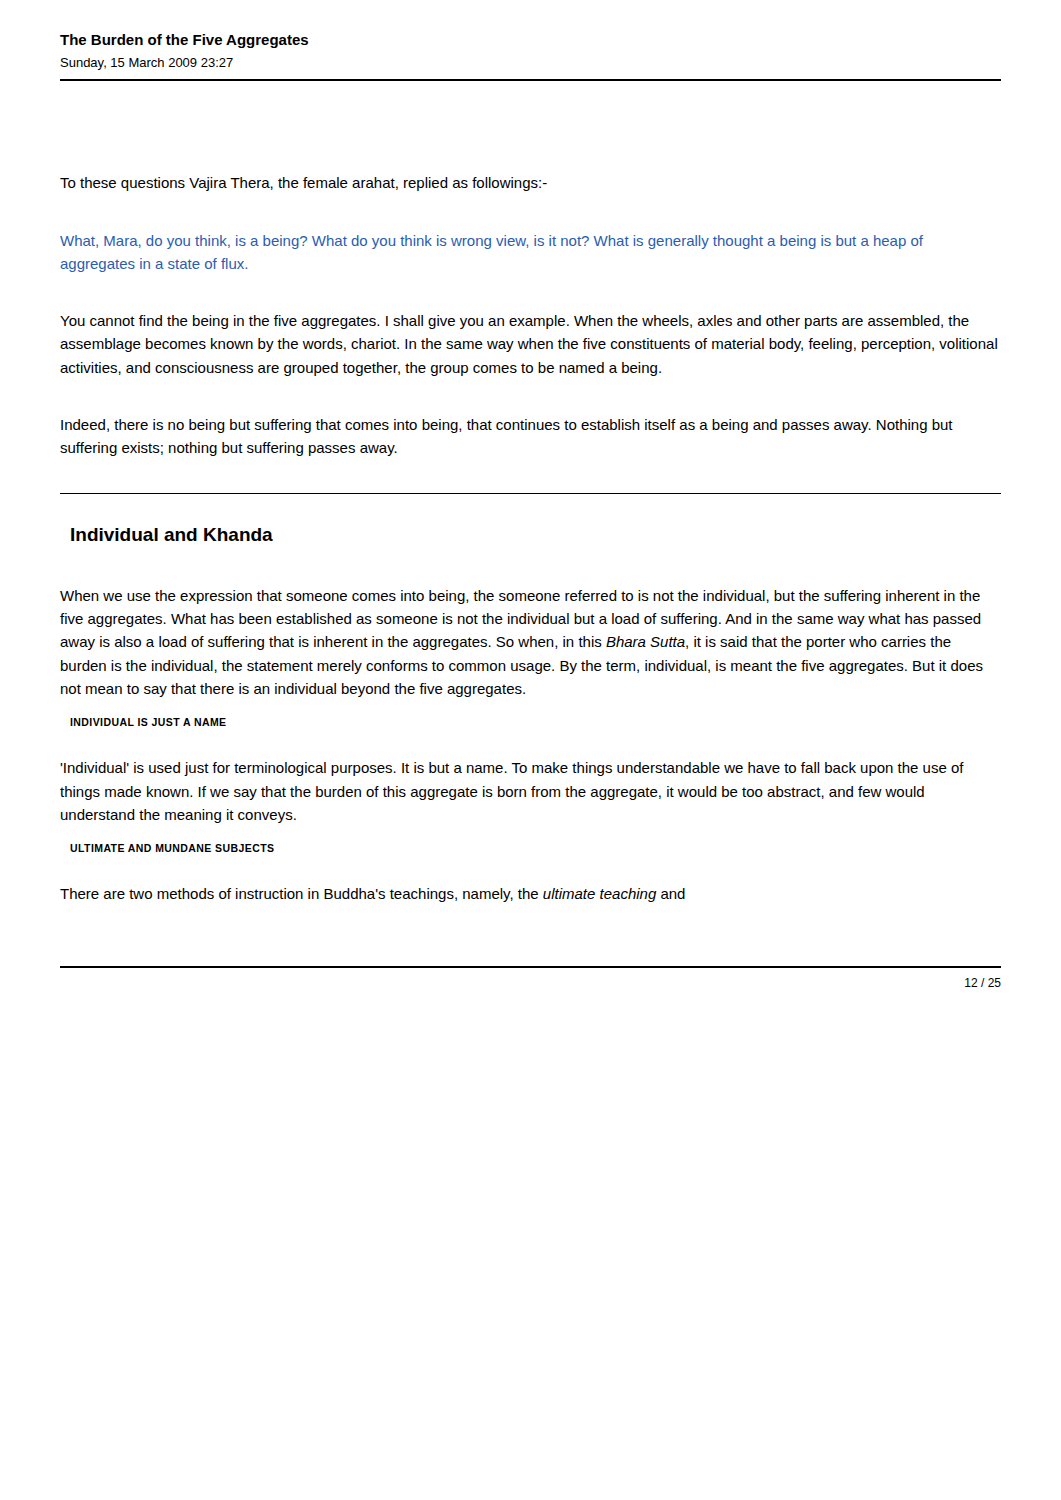The Burden of the Five Aggregates
Sunday, 15 March 2009 23:27
To these questions Vajira Thera, the female arahat, replied as followings:-
What, Mara, do you think, is a being? What do you think is wrong view, is it not? What is generally thought a being is but a heap of aggregates in a state of flux.
You cannot find the being in the five aggregates. I shall give you an example. When the wheels, axles and other parts are assembled, the assemblage becomes known by the words, chariot. In the same way when the five constituents of material body, feeling, perception, volitional activities, and consciousness are grouped together, the group comes to be named a being.
Indeed, there is no being but suffering that comes into being, that continues to establish itself as a being and passes away. Nothing but suffering exists; nothing but suffering passes away.
Individual and Khanda
When we use the expression that someone comes into being, the someone referred to is not the individual, but the suffering inherent in the five aggregates. What has been established as someone is not the individual but a load of suffering. And in the same way what has passed away is also a load of suffering that is inherent in the aggregates. So when, in this Bhara Sutta, it is said that the porter who carries the burden is the individual, the statement merely conforms to common usage. By the term, individual, is meant the five aggregates. But it does not mean to say that there is an individual beyond the five aggregates.
INDIVIDUAL IS JUST A NAME
'Individual' is used just for terminological purposes. It is but a name. To make things understandable we have to fall back upon the use of things made known. If we say that the burden of this aggregate is born from the aggregate, it would be too abstract, and few would understand the meaning it conveys.
ULTIMATE AND MUNDANE SUBJECTS
There are two methods of instruction in Buddha's teachings, namely, the ultimate teaching and
12 / 25